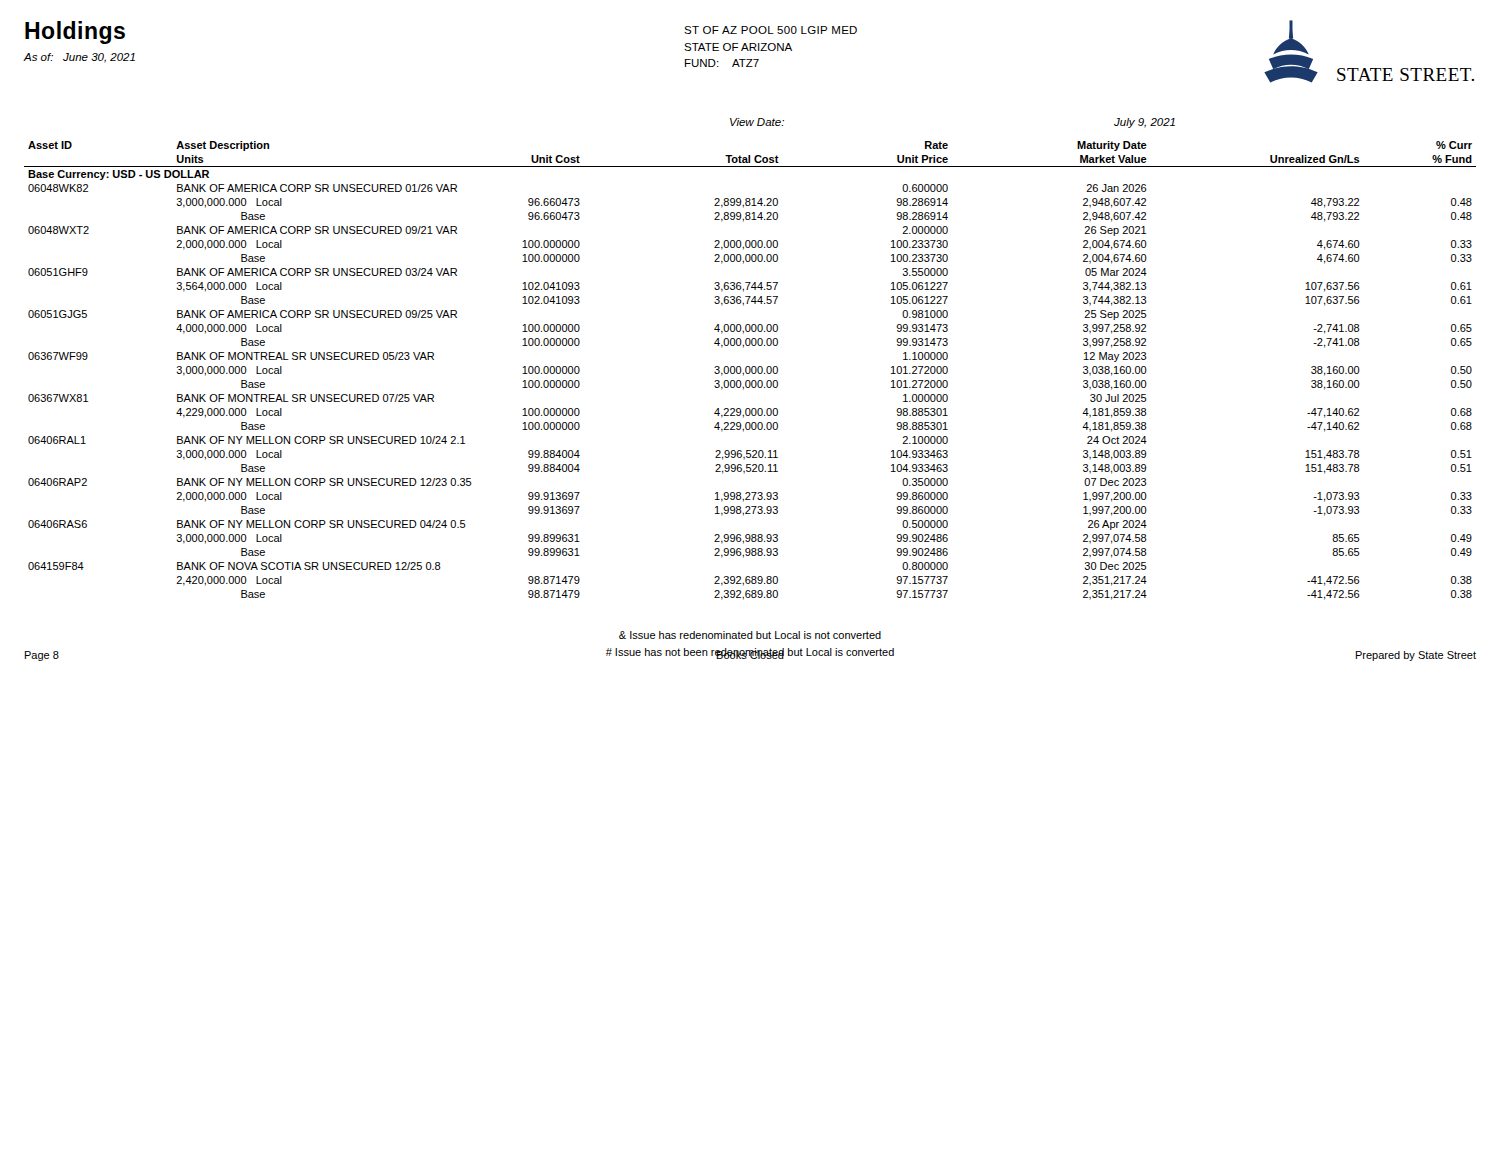Holdings
ST OF AZ POOL 500 LGIP MED
STATE OF ARIZONA
FUND: ATZ7
STATE STREET.
As of: June 30, 2021
View Date:
July 9, 2021
| Base Currency: USD - US DOLLAR |
| Asset ID | Asset Description | | | Rate | Maturity Date | | % Curr |
| | Units | Unit Cost | Total Cost | Unit Price | Market Value | Unrealized Gn/Ls | % Fund |
| 06048WK82 | BANK OF AMERICA CORP SR UNSECURED 01/26 VAR | 0.600000 | 26 Jan 2026 | | |
| | 3,000,000.000 Local | 96.660473 | 2,899,814.20 | 98.286914 | 2,948,607.42 | 48,793.22 | 0.48 |
| | Base | 96.660473 | 2,899,814.20 | 98.286914 | 2,948,607.42 | 48,793.22 | 0.48 |
| 06048WXT2 | BANK OF AMERICA CORP SR UNSECURED 09/21 VAR | 2.000000 | 26 Sep 2021 | | |
| | 2,000,000.000 Local | 100.000000 | 2,000,000.00 | 100.233730 | 2,004,674.60 | 4,674.60 | 0.33 |
| | Base | 100.000000 | 2,000,000.00 | 100.233730 | 2,004,674.60 | 4,674.60 | 0.33 |
| 06051GHF9 | BANK OF AMERICA CORP SR UNSECURED 03/24 VAR | 3.550000 | 05 Mar 2024 | | |
| | 3,564,000.000 Local | 102.041093 | 3,636,744.57 | 105.061227 | 3,744,382.13 | 107,637.56 | 0.61 |
| | Base | 102.041093 | 3,636,744.57 | 105.061227 | 3,744,382.13 | 107,637.56 | 0.61 |
| 06051GJG5 | BANK OF AMERICA CORP SR UNSECURED 09/25 VAR | 0.981000 | 25 Sep 2025 | | |
| | 4,000,000.000 Local | 100.000000 | 4,000,000.00 | 99.931473 | 3,997,258.92 | -2,741.08 | 0.65 |
| | Base | 100.000000 | 4,000,000.00 | 99.931473 | 3,997,258.92 | -2,741.08 | 0.65 |
| 06367WF99 | BANK OF MONTREAL SR UNSECURED 05/23 VAR | 1.100000 | 12 May 2023 | | |
| | 3,000,000.000 Local | 100.000000 | 3,000,000.00 | 101.272000 | 3,038,160.00 | 38,160.00 | 0.50 |
| | Base | 100.000000 | 3,000,000.00 | 101.272000 | 3,038,160.00 | 38,160.00 | 0.50 |
| 06367WX81 | BANK OF MONTREAL SR UNSECURED 07/25 VAR | 1.000000 | 30 Jul 2025 | | |
| | 4,229,000.000 Local | 100.000000 | 4,229,000.00 | 98.885301 | 4,181,859.38 | -47,140.62 | 0.68 |
| | Base | 100.000000 | 4,229,000.00 | 98.885301 | 4,181,859.38 | -47,140.62 | 0.68 |
| 06406RAL1 | BANK OF NY MELLON CORP SR UNSECURED 10/24 2.1 | 2.100000 | 24 Oct 2024 | | |
| | 3,000,000.000 Local | 99.884004 | 2,996,520.11 | 104.933463 | 3,148,003.89 | 151,483.78 | 0.51 |
| | Base | 99.884004 | 2,996,520.11 | 104.933463 | 3,148,003.89 | 151,483.78 | 0.51 |
| 06406RAP2 | BANK OF NY MELLON CORP SR UNSECURED 12/23 0.35 | 0.350000 | 07 Dec 2023 | | |
| | 2,000,000.000 Local | 99.913697 | 1,998,273.93 | 99.860000 | 1,997,200.00 | -1,073.93 | 0.33 |
| | Base | 99.913697 | 1,998,273.93 | 99.860000 | 1,997,200.00 | -1,073.93 | 0.33 |
| 06406RAS6 | BANK OF NY MELLON CORP SR UNSECURED 04/24 0.5 | 0.500000 | 26 Apr 2024 | | |
| | 3,000,000.000 Local | 99.899631 | 2,996,988.93 | 99.902486 | 2,997,074.58 | 85.65 | 0.49 |
| | Base | 99.899631 | 2,996,988.93 | 99.902486 | 2,997,074.58 | 85.65 | 0.49 |
| 064159F84 | BANK OF NOVA SCOTIA SR UNSECURED 12/25 0.8 | 0.800000 | 30 Dec 2025 | | |
| | 2,420,000.000 Local | 98.871479 | 2,392,689.80 | 97.157737 | 2,351,217.24 | -41,472.56 | 0.38 |
| | Base | 98.871479 | 2,392,689.80 | 97.157737 | 2,351,217.24 | -41,472.56 | 0.38 |
& Issue has redenominated but Local is not converted
# Issue has not been redenominated but Local is converted
Page 8
Books Closed
Prepared by State Street